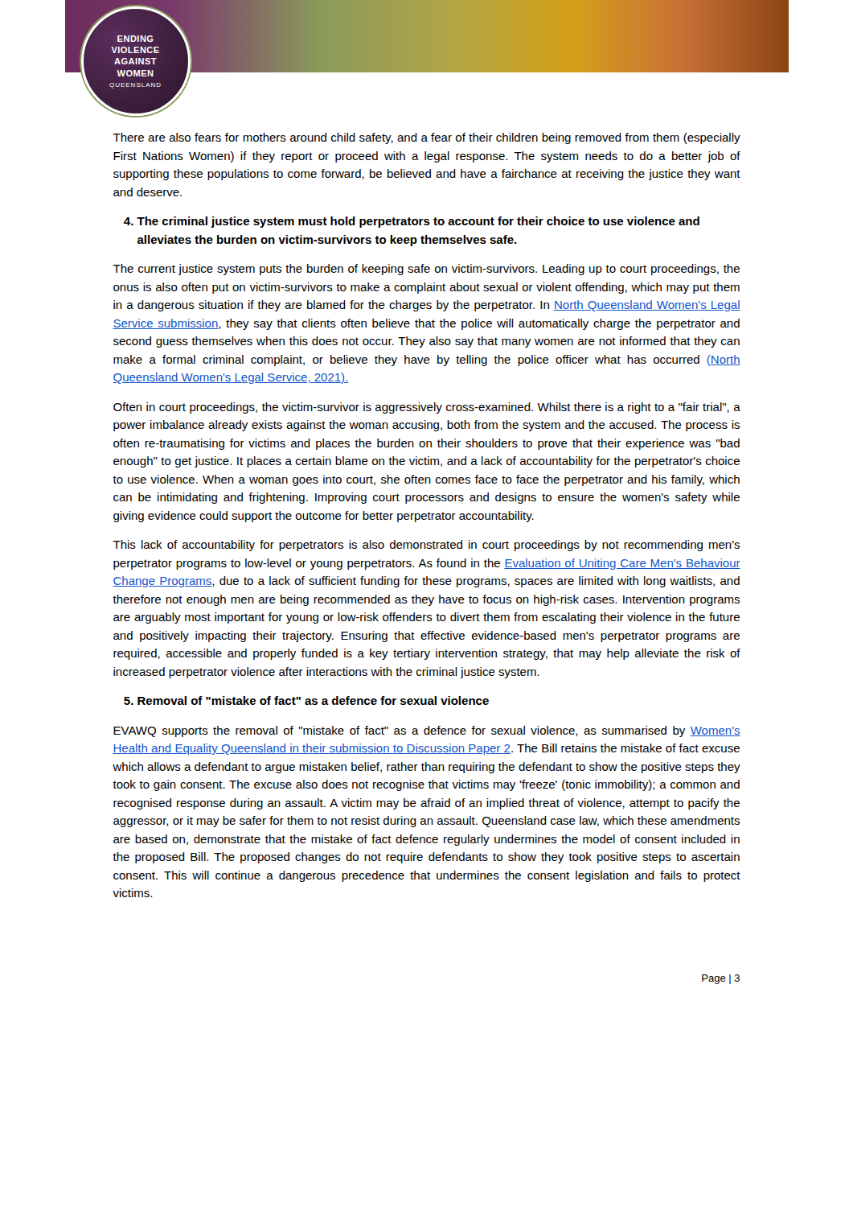ENDING
VIOLENCE
AGAINST
WOMEN
QUEENSLAND
There are also fears for mothers around child safety, and a fear of their children being removed from them (especially First Nations Women) if they report or proceed with a legal response. The system needs to do a better job of supporting these populations to come forward, be believed and have a fairchance at receiving the justice they want and deserve.
The criminal justice system must hold perpetrators to account for their choice to use violence and alleviates the burden on victim-survivors to keep themselves safe.
The current justice system puts the burden of keeping safe on victim-survivors. Leading up to court proceedings, the onus is also often put on victim-survivors to make a complaint about sexual or violent offending, which may put them in a dangerous situation if they are blamed for the charges by the perpetrator. In North Queensland Women's Legal Service submission, they say that clients often believe that the police will automatically charge the perpetrator and second guess themselves when this does not occur. They also say that many women are not informed that they can make a formal criminal complaint, or believe they have by telling the police officer what has occurred (North Queensland Women's Legal Service, 2021).
Often in court proceedings, the victim-survivor is aggressively cross-examined. Whilst there is a right to a "fair trial", a power imbalance already exists against the woman accusing, both from the system and the accused. The process is often re-traumatising for victims and places the burden on their shoulders to prove that their experience was "bad enough" to get justice. It places a certain blame on the victim, and a lack of accountability for the perpetrator's choice to use violence. When a woman goes into court, she often comes face to face the perpetrator and his family, which can be intimidating and frightening. Improving court processors and designs to ensure the women's safety while giving evidence could support the outcome for better perpetrator accountability.
This lack of accountability for perpetrators is also demonstrated in court proceedings by not recommending men's perpetrator programs to low-level or young perpetrators. As found in the Evaluation of Uniting Care Men's Behaviour Change Programs, due to a lack of sufficient funding for these programs, spaces are limited with long waitlists, and therefore not enough men are being recommended as they have to focus on high-risk cases. Intervention programs are arguably most important for young or low-risk offenders to divert them from escalating their violence in the future and positively impacting their trajectory. Ensuring that effective evidence-based men's perpetrator programs are required, accessible and properly funded is a key tertiary intervention strategy, that may help alleviate the risk of increased perpetrator violence after interactions with the criminal justice system.
Removal of "mistake of fact" as a defence for sexual violence
EVAWQ supports the removal of "mistake of fact" as a defence for sexual violence, as summarised by Women's Health and Equality Queensland in their submission to Discussion Paper 2. The Bill retains the mistake of fact excuse which allows a defendant to argue mistaken belief, rather than requiring the defendant to show the positive steps they took to gain consent. The excuse also does not recognise that victims may 'freeze' (tonic immobility); a common and recognised response during an assault. A victim may be afraid of an implied threat of violence, attempt to pacify the aggressor, or it may be safer for them to not resist during an assault. Queensland case law, which these amendments are based on, demonstrate that the mistake of fact defence regularly undermines the model of consent included in the proposed Bill. The proposed changes do not require defendants to show they took positive steps to ascertain consent. This will continue a dangerous precedence that undermines the consent legislation and fails to protect victims.
Page | 3